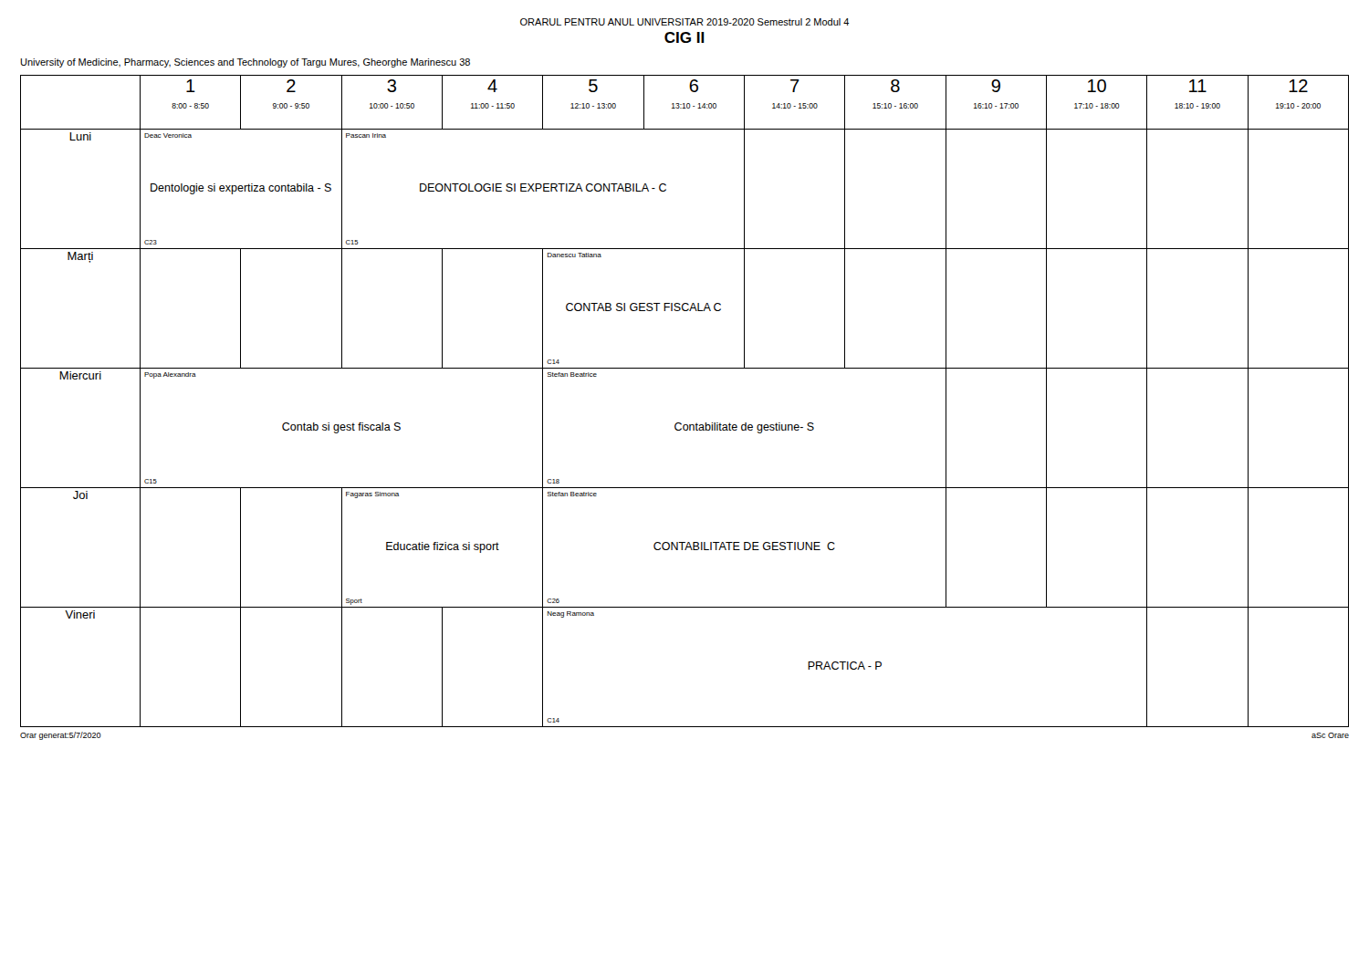ORARUL PENTRU ANUL UNIVERSITAR 2019-2020 Semestrul 2 Modul 4
CIG II
University of Medicine, Pharmacy, Sciences and Technology of Targu Mures, Gheorghe Marinescu 38
| | 1 8:00 - 8:50 | 2 9:00 - 9:50 | 3 10:00 - 10:50 | 4 11:00 - 11:50 | 5 12:10 - 13:00 | 6 13:10 - 14:00 | 7 14:10 - 15:00 | 8 15:10 - 16:00 | 9 16:10 - 17:00 | 10 17:10 - 18:00 | 11 18:10 - 19:00 | 12 19:10 - 20:00 |
| --- | --- | --- | --- | --- | --- | --- | --- | --- | --- | --- | --- | --- |
| Luni | Deac Veronica Dentologie si expertiza contabila - S C23 | Pascan Irina DEONTOLOGIE SI EXPERTIZA CONTABILA - C C15 | | | | | | |
| Marți | | | | | Danescu Tatiana CONTAB SI GEST FISCALA C C14 | | | | | | |
| Miercuri | Popa Alexandra Contab si gest fiscala S C15 | Stefan Beatrice Contabilitate de gestiune- S C18 | | | | |
| Joi | | | Fagaras Simona Educatie fizica si sport Sport | Stefan Beatrice CONTABILITATE DE GESTIUNE C C26 | | | | |
| Vineri | | | | | Neag Ramona PRACTICA - P C14 | | |
Orar generat:5/7/2020 aSc Orare